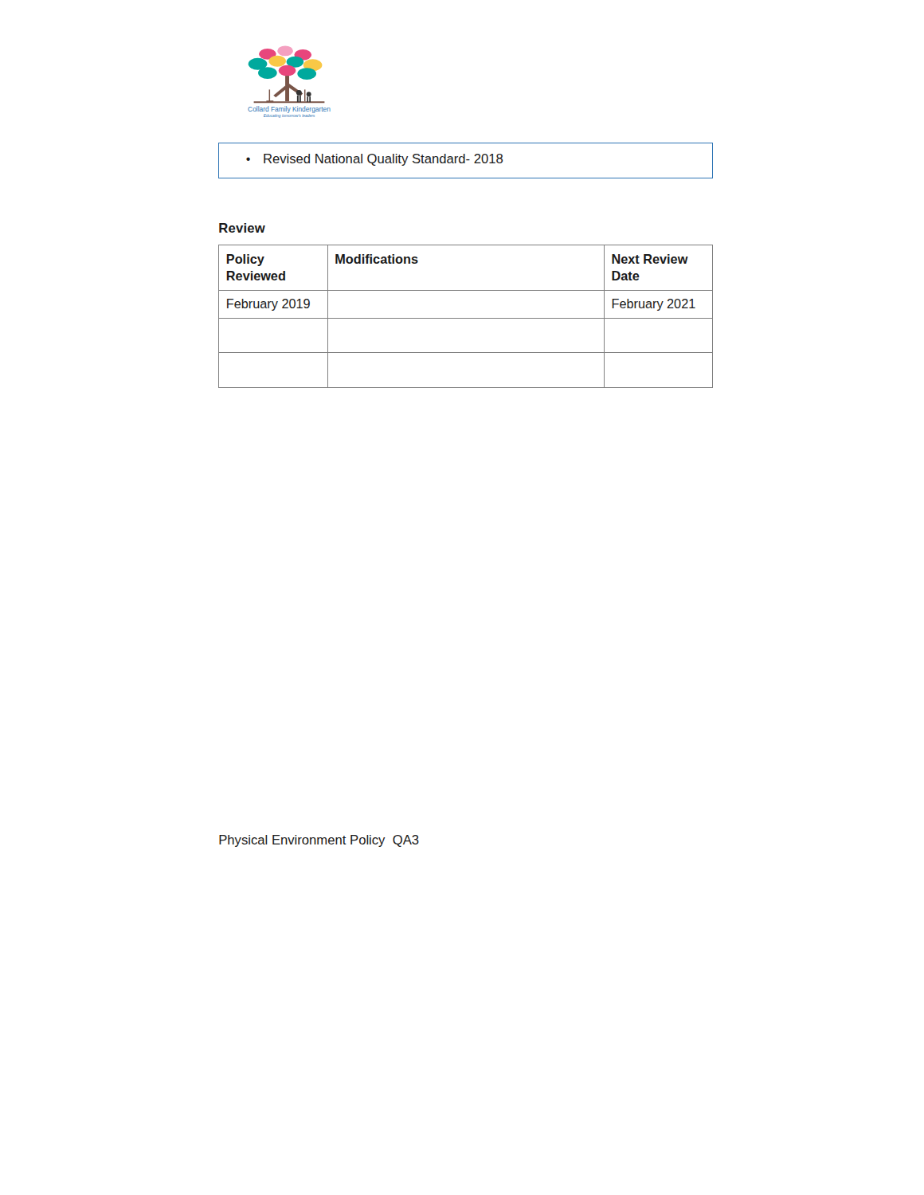Revised National Quality Standard- 2018
Review
| Policy Reviewed | Modifications | Next Review Date |
| --- | --- | --- |
| February 2019 | | February 2021 |
Physical Environment Policy QA3